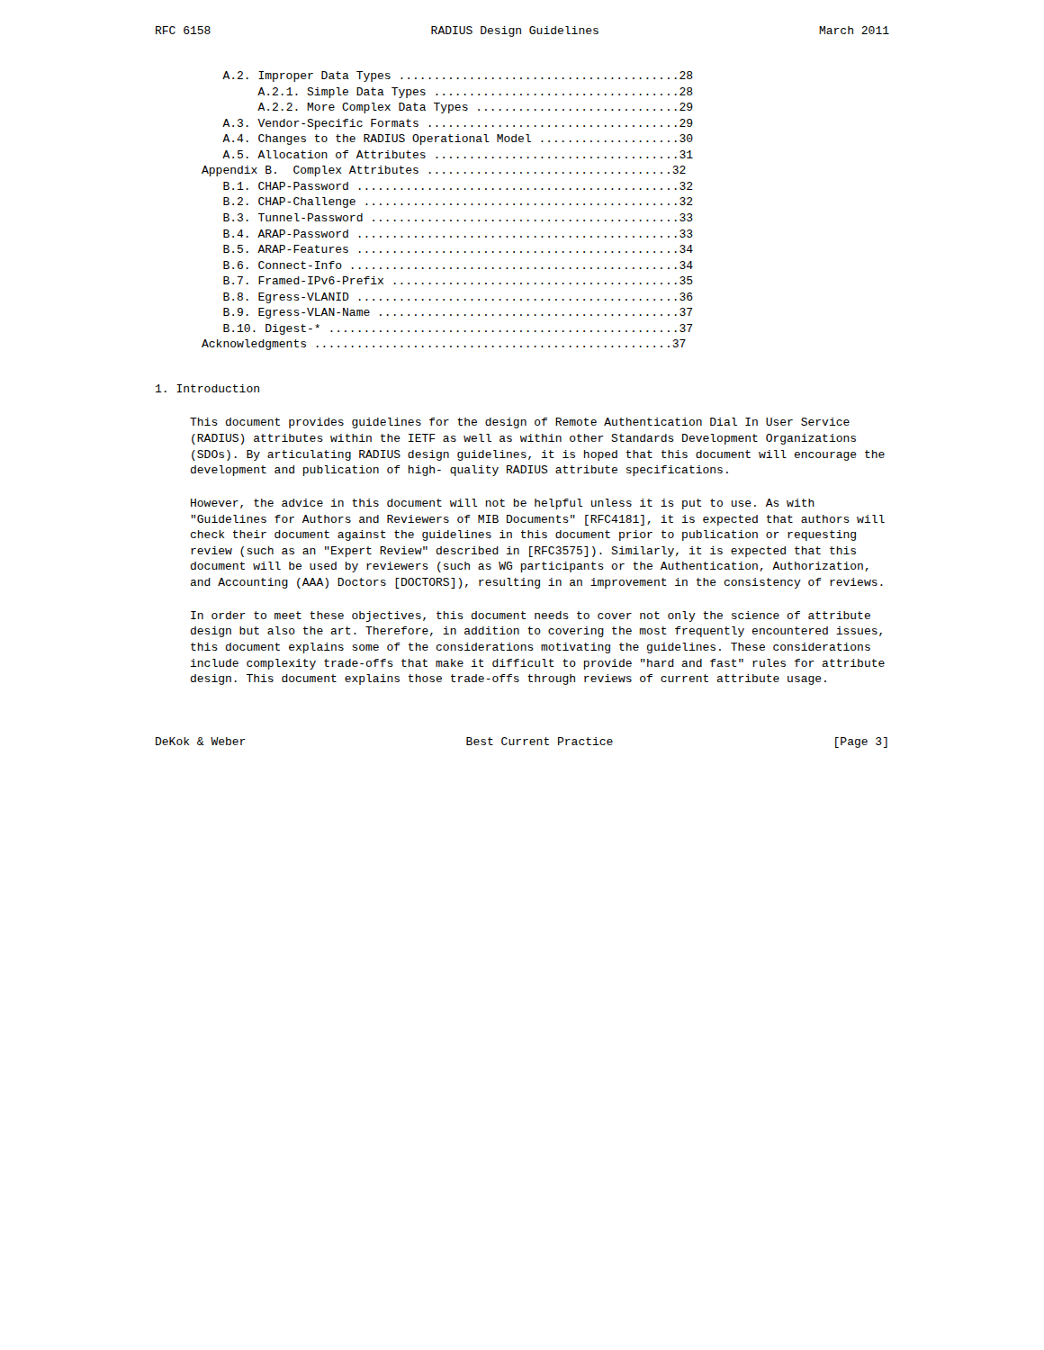RFC 6158 RADIUS Design Guidelines March 2011
   A.2. Improper Data Types ........................................28
        A.2.1. Simple Data Types ...................................28
        A.2.2. More Complex Data Types .............................29
   A.3. Vendor-Specific Formats ....................................29
   A.4. Changes to the RADIUS Operational Model ....................30
   A.5. Allocation of Attributes ...................................31
Appendix B.  Complex Attributes ...................................32
   B.1. CHAP-Password ..............................................32
   B.2. CHAP-Challenge .............................................32
   B.3. Tunnel-Password ............................................33
   B.4. ARAP-Password ..............................................33
   B.5. ARAP-Features ..............................................34
   B.6. Connect-Info ...............................................34
   B.7. Framed-IPv6-Prefix .........................................35
   B.8. Egress-VLANID ..............................................36
   B.9. Egress-VLAN-Name ...........................................37
   B.10. Digest-* ..................................................37
Acknowledgments ...................................................37
1. Introduction
This document provides guidelines for the design of Remote Authentication Dial In User Service (RADIUS) attributes within the IETF as well as within other Standards Development Organizations (SDOs). By articulating RADIUS design guidelines, it is hoped that this document will encourage the development and publication of high- quality RADIUS attribute specifications.
However, the advice in this document will not be helpful unless it is put to use. As with "Guidelines for Authors and Reviewers of MIB Documents" [RFC4181], it is expected that authors will check their document against the guidelines in this document prior to publication or requesting review (such as an "Expert Review" described in [RFC3575]). Similarly, it is expected that this document will be used by reviewers (such as WG participants or the Authentication, Authorization, and Accounting (AAA) Doctors [DOCTORS]), resulting in an improvement in the consistency of reviews.
In order to meet these objectives, this document needs to cover not only the science of attribute design but also the art. Therefore, in addition to covering the most frequently encountered issues, this document explains some of the considerations motivating the guidelines. These considerations include complexity trade-offs that make it difficult to provide "hard and fast" rules for attribute design. This document explains those trade-offs through reviews of current attribute usage.
DeKok & Weber Best Current Practice [Page 3]